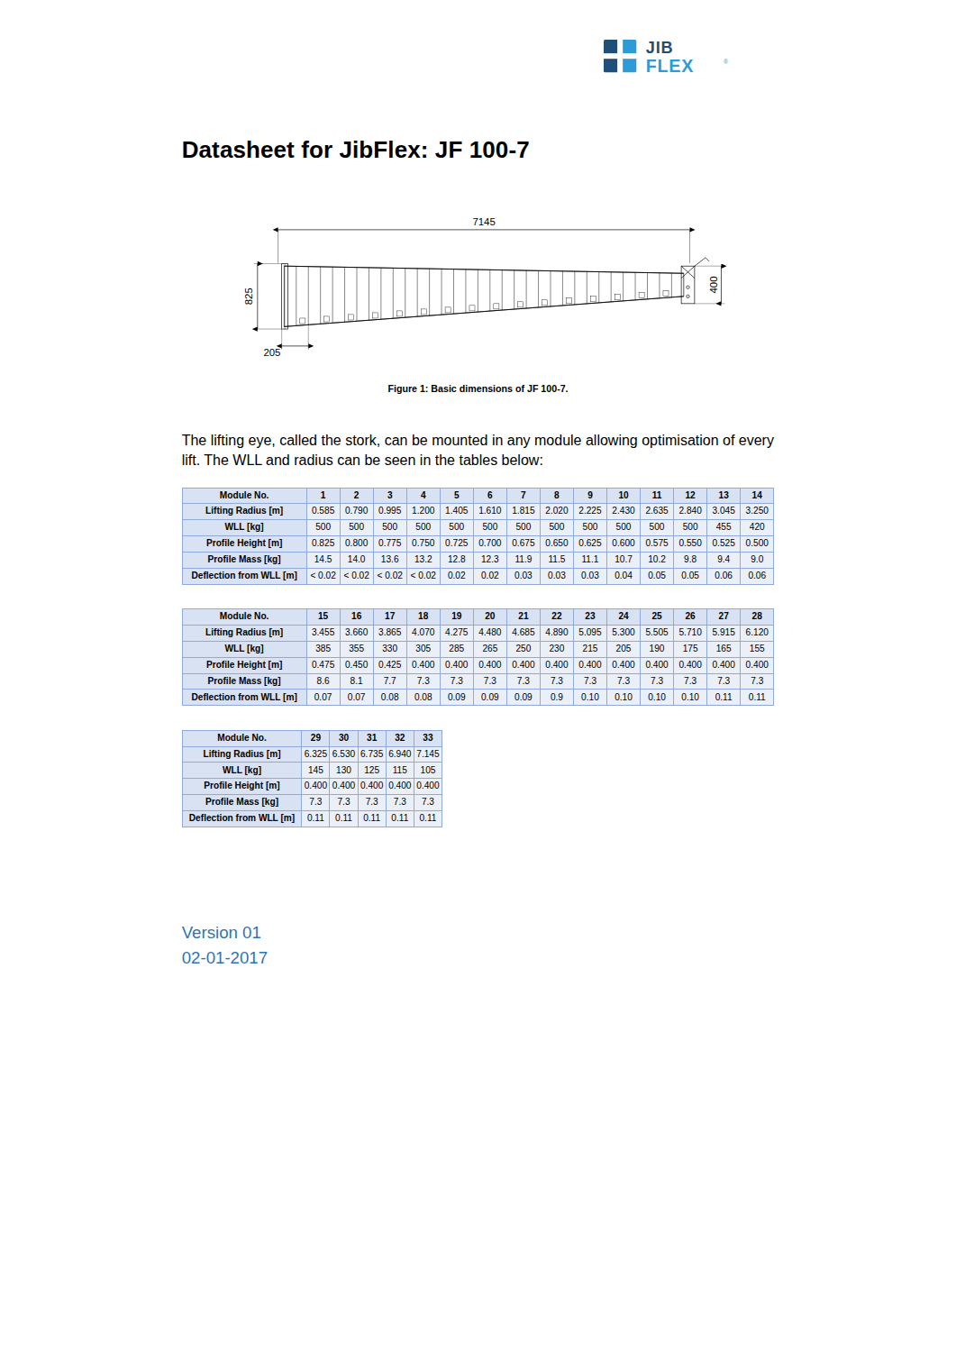JIB FLEX ®
Datasheet for JibFlex: JF 100-7
7145 400 825 205
Figure 1: Basic dimensions of JF 100-7.
The lifting eye, called the stork, can be mounted in any module allowing optimisation of every lift. The WLL and radius can be seen in the tables below:
| Module No. | 1 | 2 | 3 | 4 | 5 | 6 | 7 | 8 | 9 | 10 | 11 | 12 | 13 | 14 |
| --- | --- | --- | --- | --- | --- | --- | --- | --- | --- | --- | --- | --- | --- | --- |
| Lifting Radius [m] | 0.585 | 0.790 | 0.995 | 1.200 | 1.405 | 1.610 | 1.815 | 2.020 | 2.225 | 2.430 | 2.635 | 2.840 | 3.045 | 3.250 |
| WLL [kg] | 500 | 500 | 500 | 500 | 500 | 500 | 500 | 500 | 500 | 500 | 500 | 500 | 455 | 420 |
| Profile Height [m] | 0.825 | 0.800 | 0.775 | 0.750 | 0.725 | 0.700 | 0.675 | 0.650 | 0.625 | 0.600 | 0.575 | 0.550 | 0.525 | 0.500 |
| Profile Mass [kg] | 14.5 | 14.0 | 13.6 | 13.2 | 12.8 | 12.3 | 11.9 | 11.5 | 11.1 | 10.7 | 10.2 | 9.8 | 9.4 | 9.0 |
| Deflection from WLL [m] | < 0.02 | < 0.02 | < 0.02 | < 0.02 | 0.02 | 0.02 | 0.03 | 0.03 | 0.03 | 0.04 | 0.05 | 0.05 | 0.06 | 0.06 |
| Module No. | 15 | 16 | 17 | 18 | 19 | 20 | 21 | 22 | 23 | 24 | 25 | 26 | 27 | 28 |
| --- | --- | --- | --- | --- | --- | --- | --- | --- | --- | --- | --- | --- | --- | --- |
| Lifting Radius [m] | 3.455 | 3.660 | 3.865 | 4.070 | 4.275 | 4.480 | 4.685 | 4.890 | 5.095 | 5.300 | 5.505 | 5.710 | 5.915 | 6.120 |
| WLL [kg] | 385 | 355 | 330 | 305 | 285 | 265 | 250 | 230 | 215 | 205 | 190 | 175 | 165 | 155 |
| Profile Height [m] | 0.475 | 0.450 | 0.425 | 0.400 | 0.400 | 0.400 | 0.400 | 0.400 | 0.400 | 0.400 | 0.400 | 0.400 | 0.400 | 0.400 |
| Profile Mass [kg] | 8.6 | 8.1 | 7.7 | 7.3 | 7.3 | 7.3 | 7.3 | 7.3 | 7.3 | 7.3 | 7.3 | 7.3 | 7.3 | 7.3 |
| Deflection from WLL [m] | 0.07 | 0.07 | 0.08 | 0.08 | 0.09 | 0.09 | 0.09 | 0.9 | 0.10 | 0.10 | 0.10 | 0.10 | 0.11 | 0.11 |
| Module No. | 29 | 30 | 31 | 32 | 33 |
| --- | --- | --- | --- | --- | --- |
| Lifting Radius [m] | 6.325 | 6.530 | 6.735 | 6.940 | 7.145 |
| WLL [kg] | 145 | 130 | 125 | 115 | 105 |
| Profile Height [m] | 0.400 | 0.400 | 0.400 | 0.400 | 0.400 |
| Profile Mass [kg] | 7.3 | 7.3 | 7.3 | 7.3 | 7.3 |
| Deflection from WLL [m] | 0.11 | 0.11 | 0.11 | 0.11 | 0.11 |
Version 01
02-01-2017